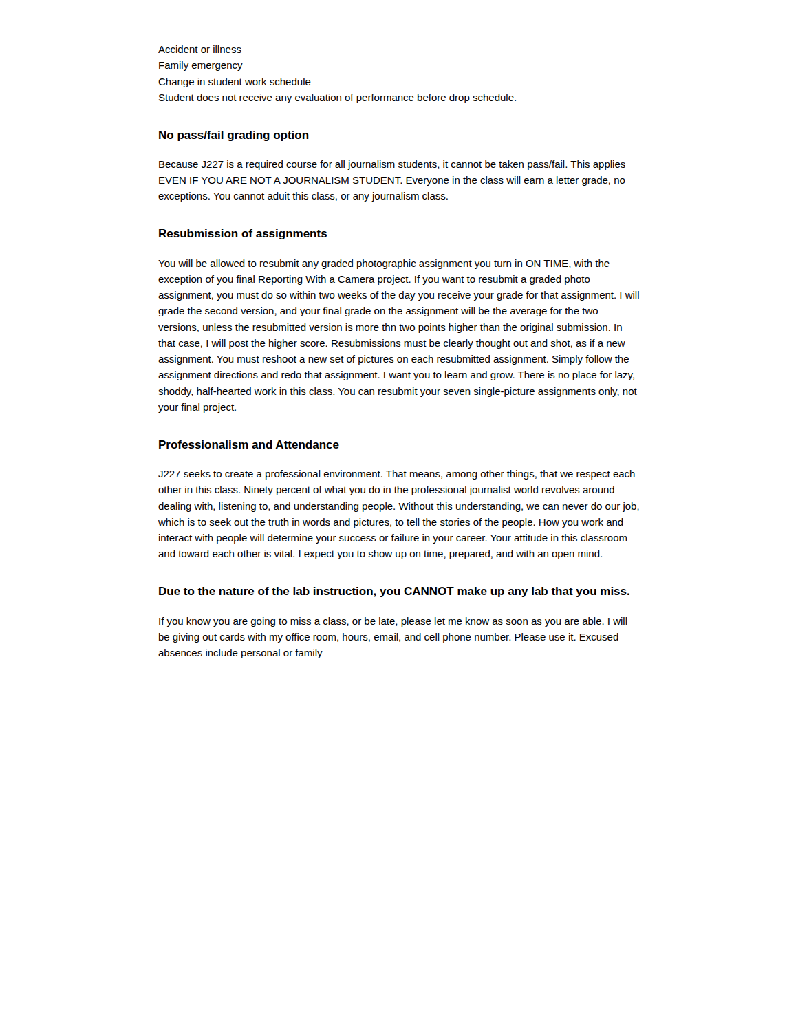Accident or illness Family emergency Change in student work schedule Student does not receive any evaluation of performance before drop schedule.
No pass/fail grading option
Because J227 is a required course for all journalism students, it cannot be taken pass/fail. This applies EVEN IF YOU ARE NOT A JOURNALISM STUDENT. Everyone in the class will earn a letter grade, no exceptions. You cannot aduit this class, or any journalism class.
Resubmission of assignments
You will be allowed to resubmit any graded photographic assignment you turn in ON TIME, with the exception of you final Reporting With a Camera project. If you want to resubmit a graded photo assignment, you must do so within two weeks of the day you receive your grade for that assignment. I will grade the second version, and your final grade on the assignment will be the average for the two versions, unless the resubmitted version is more thn two points higher than the original submission. In that case, I will post the higher score. Resubmissions must be clearly thought out and shot, as if a new assignment. You must reshoot a new set of pictures on each resubmitted assignment. Simply follow the assignment directions and redo that assignment. I want you to learn and grow. There is no place for lazy, shoddy, half-hearted work in this class. You can resubmit your seven single-picture assignments only, not your final project.
Professionalism and Attendance
J227 seeks to create a professional environment. That means, among other things, that we respect each other in this class. Ninety percent of what you do in the professional journalist world revolves around dealing with, listening to, and understanding people. Without this understanding, we can never do our job, which is to seek out the truth in words and pictures, to tell the stories of the people. How you work and interact with people will determine your success or failure in your career. Your attitude in this classroom and toward each other is vital. I expect you to show up on time, prepared, and with an open mind.
Due to the nature of the lab instruction, you CANNOT make up any lab that you miss.
If you know you are going to miss a class, or be late, please let me know as soon as you are able. I will be giving out cards with my office room, hours, email, and cell phone number. Please use it. Excused absences include personal or family